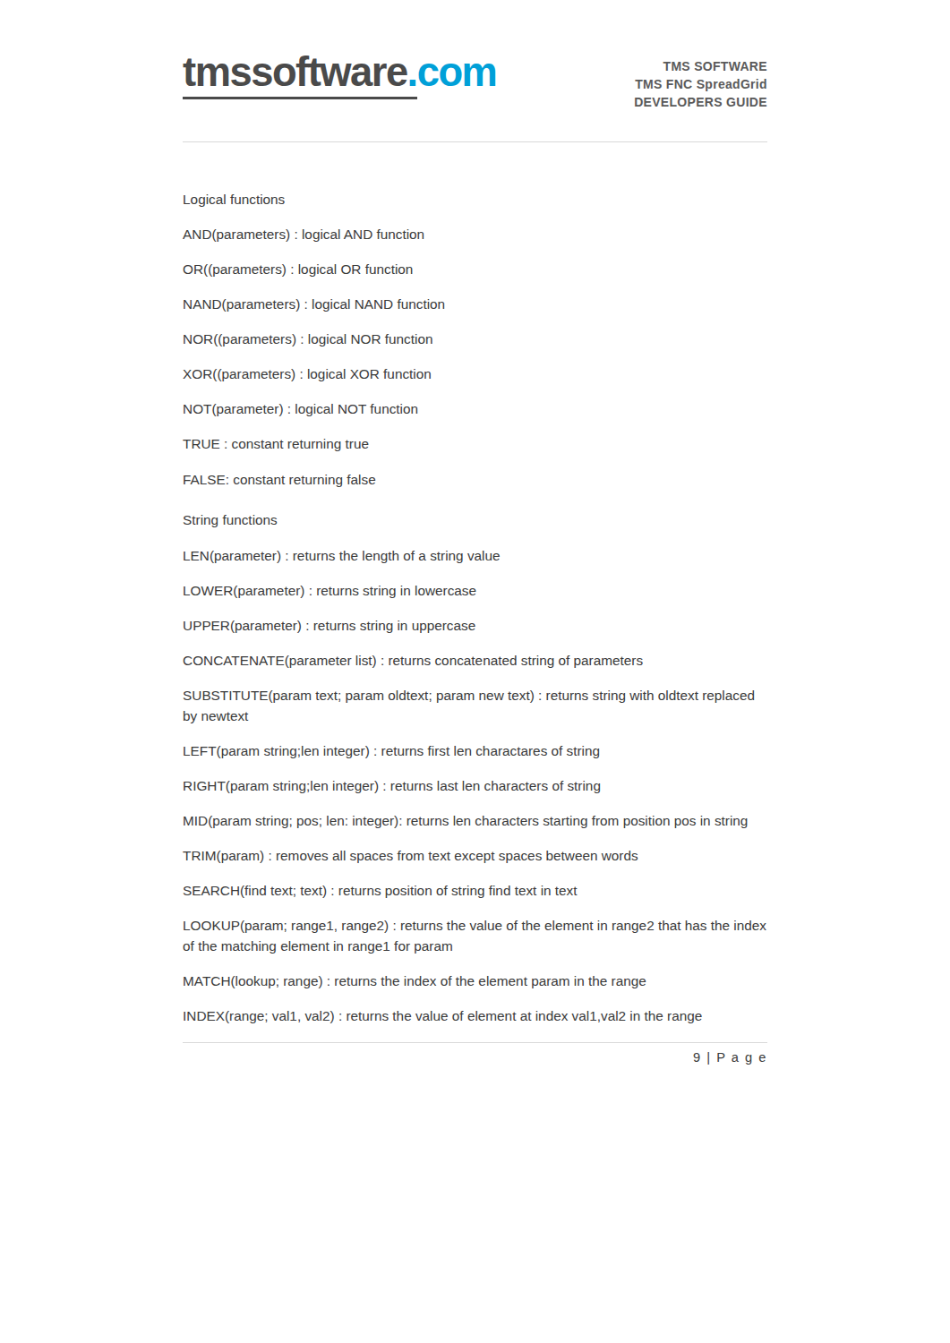tmssoftware. com
TMS SOFTWARE
TMS FNC SpreadGrid
DEVELOPERS GUIDE
Logical functions
AND(parameters) : logical AND function
OR((parameters) : logical OR function
NAND(parameters) : logical NAND function
NOR((parameters) : logical NOR function
XOR((parameters) : logical XOR function
NOT(parameter) : logical NOT function
TRUE : constant returning true
FALSE: constant returning false
String functions
LEN(parameter) : returns the length of a string value
LOWER(parameter) : returns string in lowercase
UPPER(parameter) : returns string in uppercase
CONCATENATE(parameter list) : returns concatenated string of parameters
SUBSTITUTE(param text; param oldtext; param new text) : returns string with oldtext replaced by newtext
LEFT(param string;len integer) : returns first len charactares of string
RIGHT(param string;len integer) : returns last len characters of string
MID(param string; pos; len: integer): returns len characters starting from position pos in string
TRIM(param) : removes all spaces from text except spaces between words
SEARCH(find text; text) : returns position of string find text in text
LOOKUP(param; range1, range2) : returns the value of the element in range2 that has the index of the matching element in range1 for param
MATCH(lookup; range) : returns the index of the element param in the range
INDEX(range; val1, val2) : returns the value of element at index val1,val2 in the range
9 | P a g e